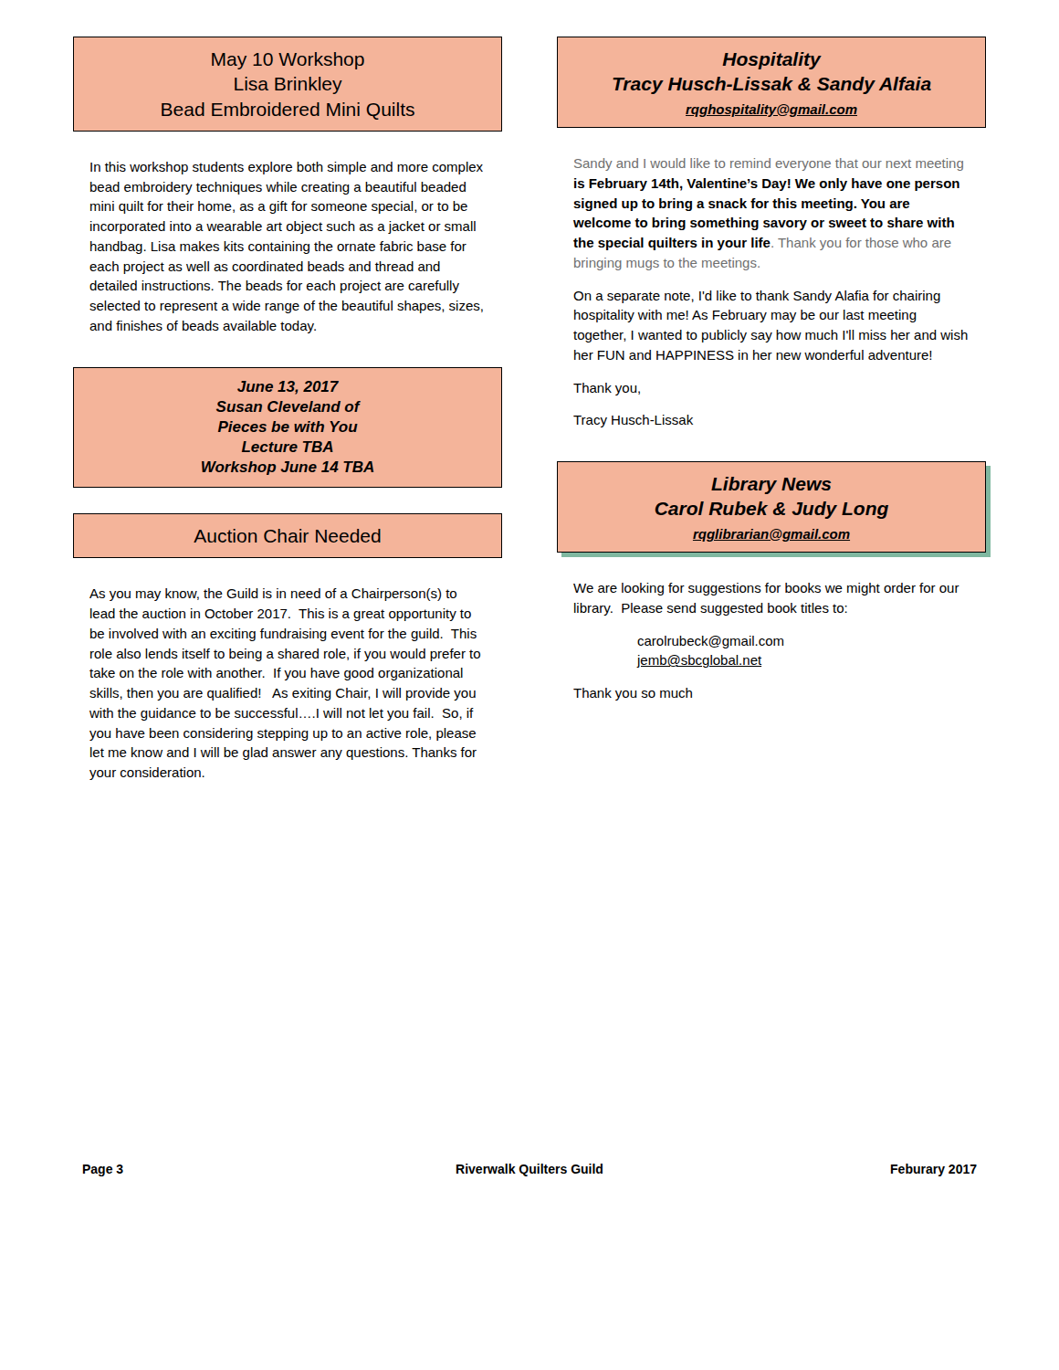May 10 Workshop
Lisa Brinkley
Bead Embroidered Mini Quilts
In this workshop students explore both simple and more complex bead embroidery techniques while creating a beautiful beaded mini quilt for their home, as a gift for someone special, or to be incorporated into a wearable art object such as a jacket or small handbag. Lisa makes kits containing the ornate fabric base for each project as well as coordinated beads and thread and detailed instructions. The beads for each project are carefully selected to represent a wide range of the beautiful shapes, sizes, and finishes of beads available today.
June 13, 2017
Susan Cleveland of
Pieces be with You
Lecture TBA
Workshop June 14 TBA
Auction Chair Needed
As you may know, the Guild is in need of a Chairperson(s) to lead the auction in October 2017. This is a great opportunity to be involved with an exciting fundraising event for the guild. This role also lends itself to being a shared role, if you would prefer to take on the role with another. If you have good organizational skills, then you are qualified! As exiting Chair, I will provide you with the guidance to be successful….I will not let you fail. So, if you have been considering stepping up to an active role, please let me know and I will be glad answer any questions. Thanks for your consideration.
Hospitality
Tracy Husch-Lissak & Sandy Alfaia rqghospitality@gmail.com
Sandy and I would like to remind everyone that our next meeting is February 14th, Valentine’s Day! We only have one person signed up to bring a snack for this meeting. You are welcome to bring something savory or sweet to share with the special quilters in your life. Thank you for those who are bringing mugs to the meetings.
On a separate note, I'd like to thank Sandy Alafia for chairing hospitality with me! As February may be our last meeting together, I wanted to publicly say how much I'll miss her and wish her FUN and HAPPINESS in her new wonderful adventure!
Thank you,
Tracy Husch-Lissak
Library News
Carol Rubek & Judy Long rqglibrarian@gmail.com
We are looking for suggestions for books we might order for our library. Please send suggested book titles to:
carolrubeck@gmail.com jemb@sbcglobal.net
Thank you so much
Page 3
Riverwalk Quilters Guild
Feburary 2017